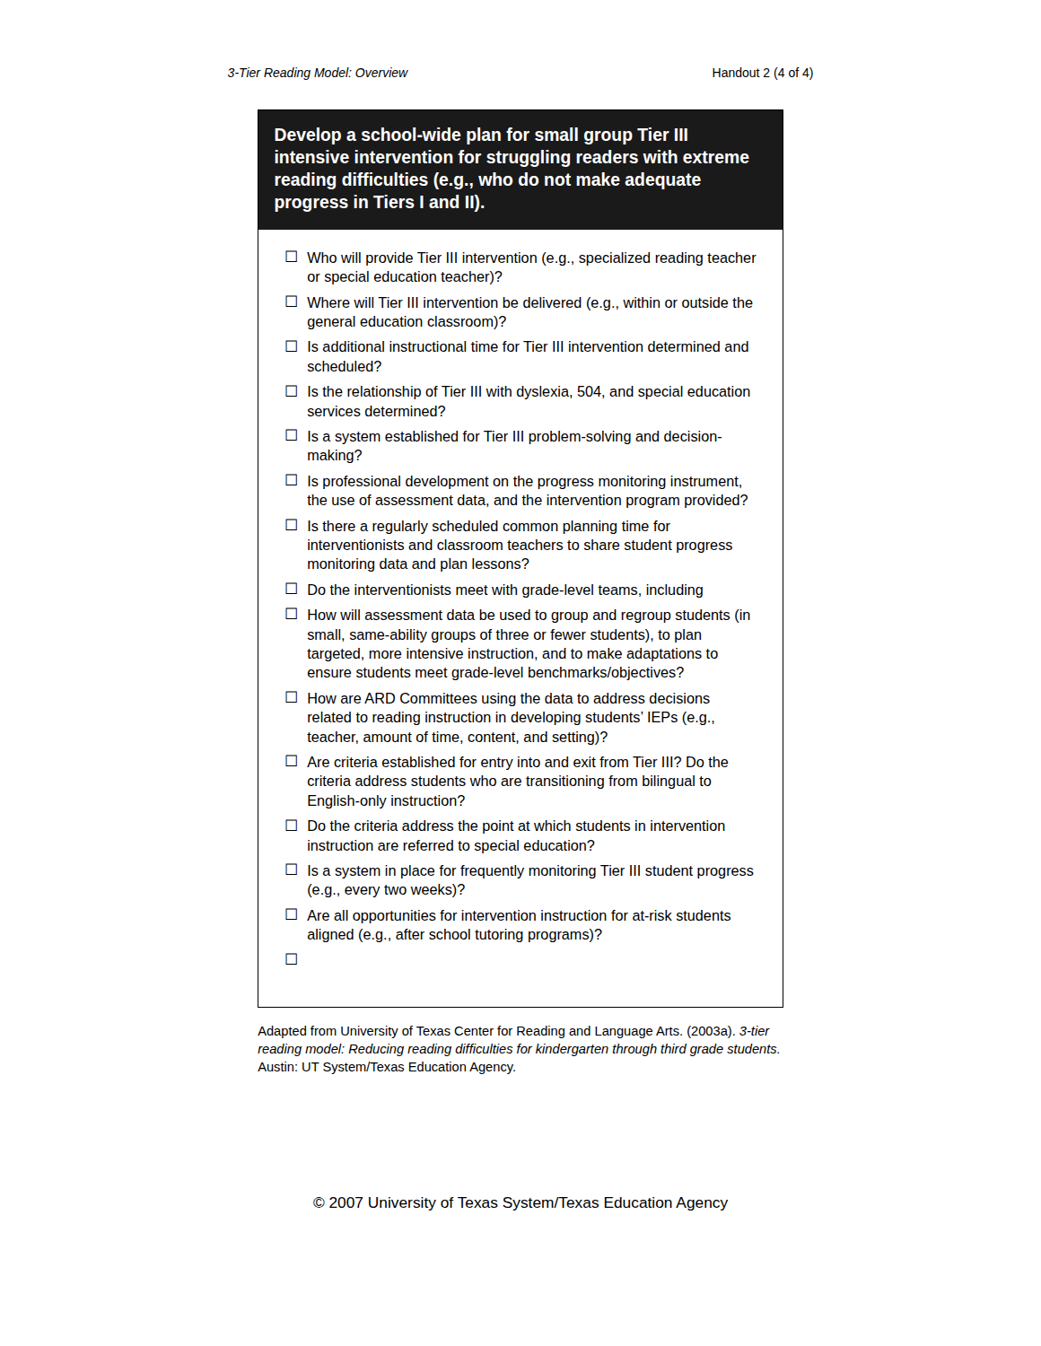3-Tier Reading Model: Overview Handout 2 (4 of 4)
Develop a school-wide plan for small group Tier III intensive intervention for struggling readers with extreme reading difficulties (e.g., who do not make adequate progress in Tiers I and II).
Who will provide Tier III intervention (e.g., specialized reading teacher or special education teacher)?
Where will Tier III intervention be delivered (e.g., within or outside the general education classroom)?
Is additional instructional time for Tier III intervention determined and scheduled?
Is the relationship of Tier III with dyslexia, 504, and special education services determined?
Is a system established for Tier III problem-solving and decision-making?
Is professional development on the progress monitoring instrument, the use of assessment data, and the intervention program provided?
Is there a regularly scheduled common planning time for interventionists and classroom teachers to share student progress monitoring data and plan lessons?
Do the interventionists meet with grade-level teams, including
How will assessment data be used to group and regroup students (in small, same-ability groups of three or fewer students), to plan targeted, more intensive instruction, and to make adaptations to ensure students meet grade-level benchmarks/objectives?
How are ARD Committees using the data to address decisions related to reading instruction in developing students’ IEPs (e.g., teacher, amount of time, content, and setting)?
Are criteria established for entry into and exit from Tier III? Do the criteria address students who are transitioning from bilingual to English-only instruction?
Do the criteria address the point at which students in intervention instruction are referred to special education?
Is a system in place for frequently monitoring Tier III student progress (e.g., every two weeks)?
Are all opportunities for intervention instruction for at-risk students aligned (e.g., after school tutoring programs)?
Adapted from University of Texas Center for Reading and Language Arts. (2003a). 3-tier reading model: Reducing reading difficulties for kindergarten through third grade students. Austin: UT System/Texas Education Agency.
© 2007 University of Texas System/Texas Education Agency